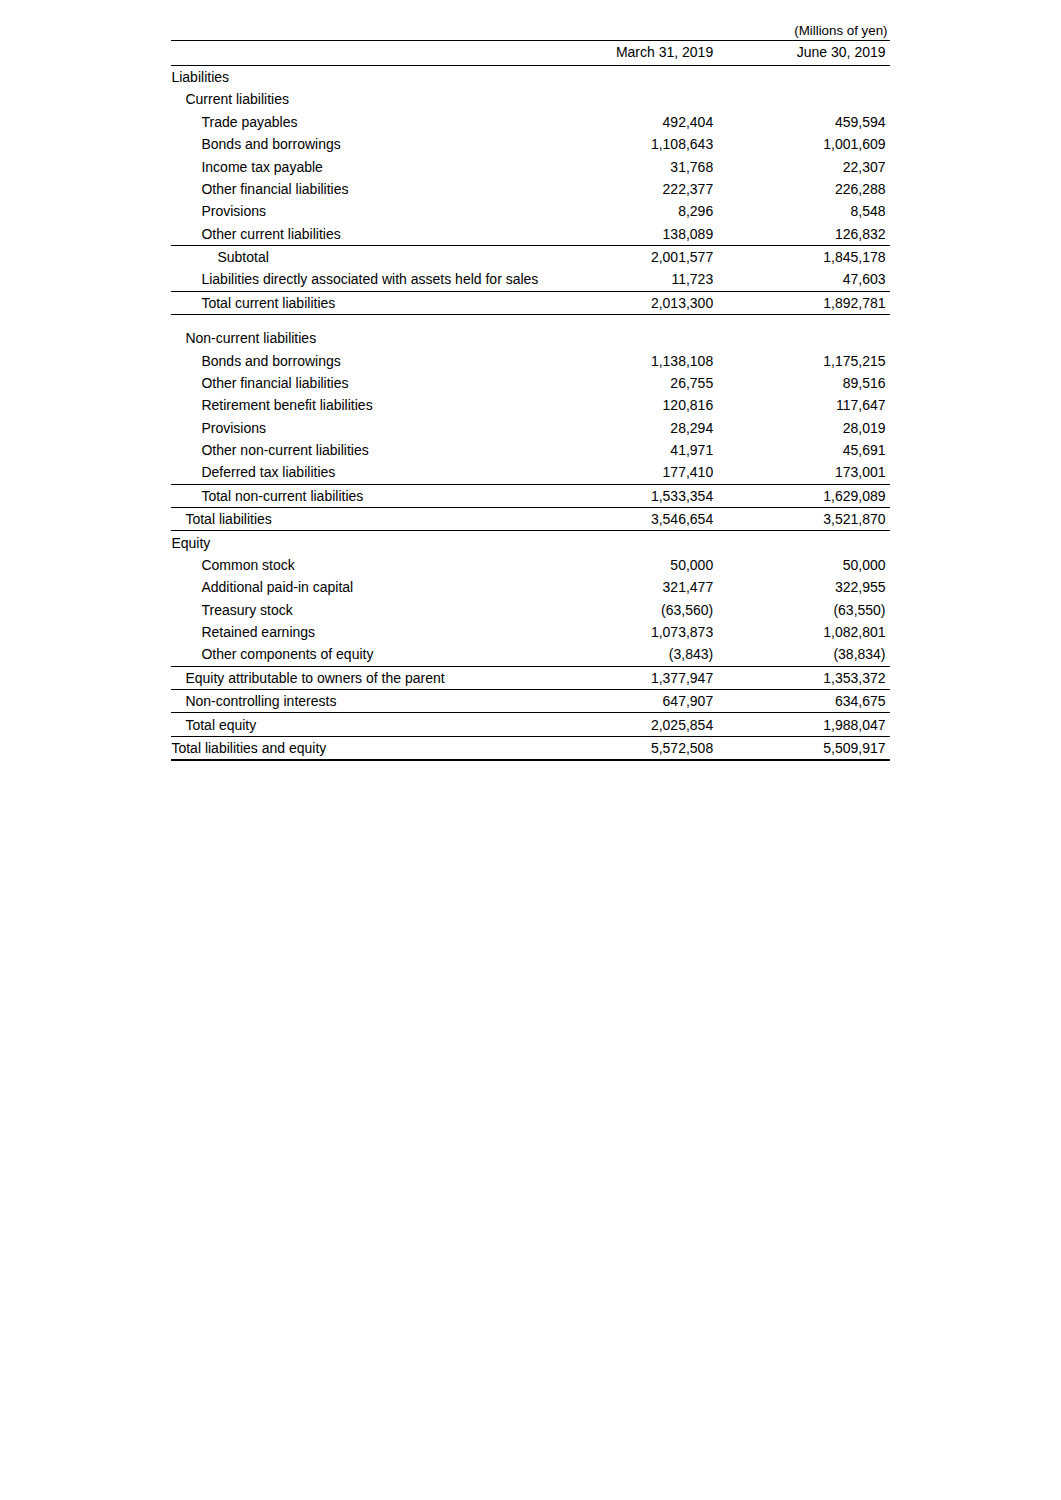(Millions of yen)
| | March 31, 2019 | June 30, 2019 |
| --- | --- | --- |
| Liabilities | | |
| Current liabilities | | |
| Trade payables | 492,404 | 459,594 |
| Bonds and borrowings | 1,108,643 | 1,001,609 |
| Income tax payable | 31,768 | 22,307 |
| Other financial liabilities | 222,377 | 226,288 |
| Provisions | 8,296 | 8,548 |
| Other current liabilities | 138,089 | 126,832 |
| Subtotal | 2,001,577 | 1,845,178 |
| Liabilities directly associated with assets held for sales | 11,723 | 47,603 |
| Total current liabilities | 2,013,300 | 1,892,781 |
| Non-current liabilities | | |
| Bonds and borrowings | 1,138,108 | 1,175,215 |
| Other financial liabilities | 26,755 | 89,516 |
| Retirement benefit liabilities | 120,816 | 117,647 |
| Provisions | 28,294 | 28,019 |
| Other non-current liabilities | 41,971 | 45,691 |
| Deferred tax liabilities | 177,410 | 173,001 |
| Total non-current liabilities | 1,533,354 | 1,629,089 |
| Total liabilities | 3,546,654 | 3,521,870 |
| Equity | | |
| Common stock | 50,000 | 50,000 |
| Additional paid-in capital | 321,477 | 322,955 |
| Treasury stock | (63,560) | (63,550) |
| Retained earnings | 1,073,873 | 1,082,801 |
| Other components of equity | (3,843) | (38,834) |
| Equity attributable to owners of the parent | 1,377,947 | 1,353,372 |
| Non-controlling interests | 647,907 | 634,675 |
| Total equity | 2,025,854 | 1,988,047 |
| Total liabilities and equity | 5,572,508 | 5,509,917 |